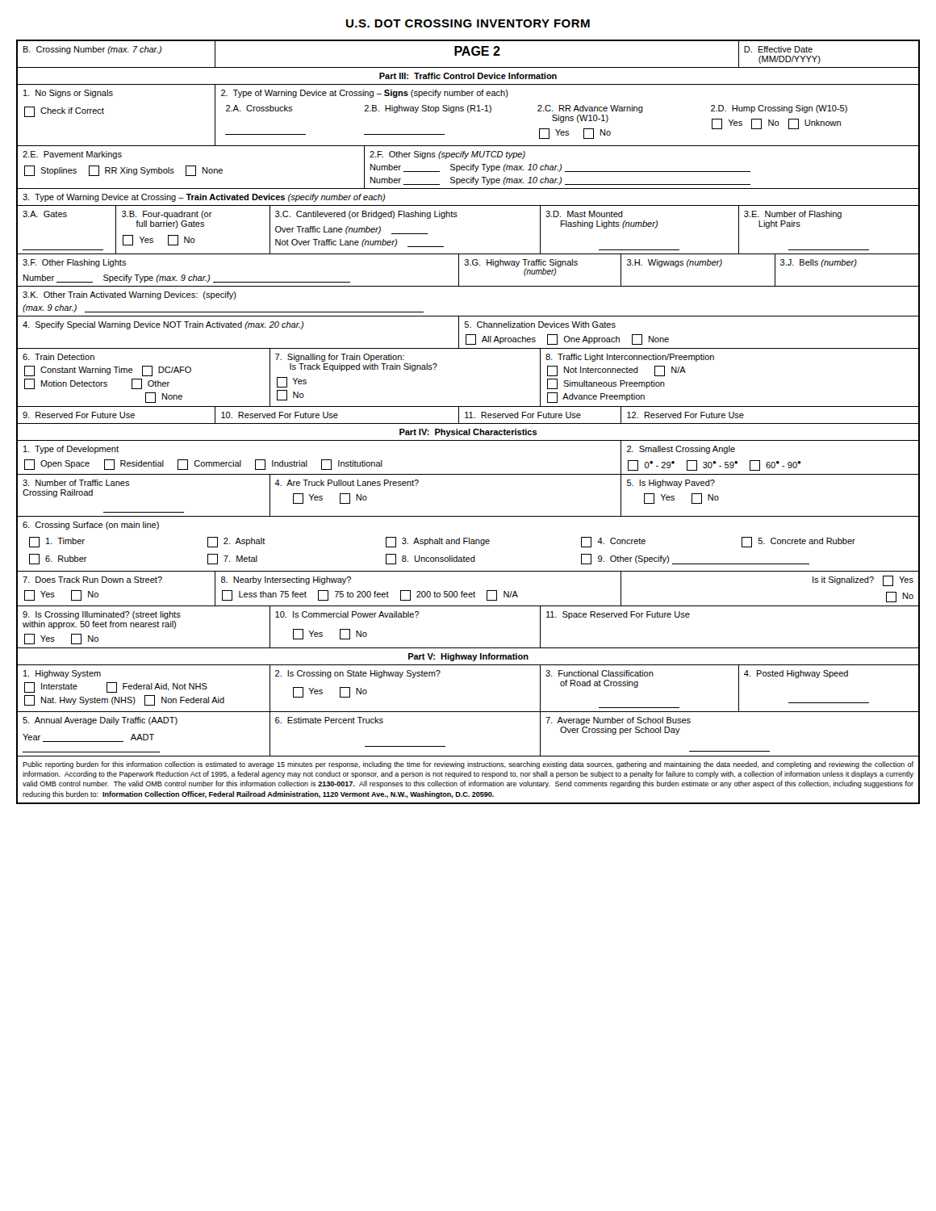U.S. DOT CROSSING INVENTORY FORM
| B. Crossing Number (max. 7 char.) | PAGE 2 | D. Effective Date (MM/DD/YYYY) |
| Part III: Traffic Control Device Information |
| 1. No Signs or Signals Check if Correct | 2. Type of Warning Device at Crossing – Signs (specify number of each) / 2.A. Crossbucks / 2.B. Highway Stop Signs (R1-1) / 2.C. RR Advance Warning Signs (W10-1) Yes No / 2.D. Hump Crossing Sign (W10-5) Yes No Unknown / |
| 2.E. Pavement Markings Stoplines RR Xing Symbols None | 2.F. Other Signs (specify MUTCD type) Number Specify Type (max. 10 char.) Number Specify Type (max. 10 char.) |
| 3. Type of Warning Device at Crossing – Train Activated Devices (specify number of each) |
| 3.A. Gates | 3.B. Four-quadrant (or full barrier) Gates Yes No | 3.C. Cantilevered (or Bridged) Flashing Lights Over Traffic Lane (number) Not Over Traffic Lane (number) | 3.D. Mast Mounted Flashing Lights (number) | 3.E. Number of Flashing Light Pairs |
| 3.F. Other Flashing Lights Number Specify Type (max. 9 char.) | 3.G. Highway Traffic Signals (number) | 3.H. Wigwags (number) | 3.J. Bells (number) |
| 3.K. Other Train Activated Warning Devices: (specify) (max. 9 char.) |
| 4. Specify Special Warning Device NOT Train Activated (max. 20 char.) | 5. Channelization Devices With Gates All Aproaches One Approach None |
| 6. Train Detection Constant Warning Time DC/AFO Motion Detectors Other None | 7. Signalling for Train Operation: Is Track Equipped with Train Signals? Yes No | 8. Traffic Light Interconnection/Preemption Not Interconnected N/A Simultaneous Preemption Advance Preemption |
| 9. Reserved For Future Use | 10. Reserved For Future Use | 11. Reserved For Future Use | 12. Reserved For Future Use |
| Part IV: Physical Characteristics |
| 1. Type of Development Open Space Residential Commercial Industrial Institutional | 2. Smallest Crossing Angle 0 ● - 29 ● 30 ● - 59 ● 60 ● - 90 ● |
| 3. Number of Traffic Lanes Crossing Railroad | 4. Are Truck Pullout Lanes Present? Yes No | 5. Is Highway Paved? Yes No |
| 6. Crossing Surface (on main line) / 1. Timber / 2. Asphalt / 3. Asphalt and Flange / 4. Concrete / 5. Concrete and Rubber / / 6. Rubber / 7. Metal / 8. Unconsolidated / 9. Other (Specify) / |
| 7. Does Track Run Down a Street? Yes No | 8. Nearby Intersecting Highway? Less than 75 feet 75 to 200 feet 200 to 500 feet N/A | Is it Signalized? Yes No |
| 9. Is Crossing Illuminated? (street lights within approx. 50 feet from nearest rail) Yes No | 10. Is Commercial Power Available? Yes No | 11. Space Reserved For Future Use |
| Part V: Highway Information |
| 1. Highway System Interstate Federal Aid, Not NHS Nat. Hwy System (NHS) Non Federal Aid | 2. Is Crossing on State Highway System? Yes No | 3. Functional Classification of Road at Crossing | 4. Posted Highway Speed |
| 5. Annual Average Daily Traffic (AADT) Year AADT | 6. Estimate Percent Trucks | 7. Average Number of School Buses Over Crossing per School Day |
| Public reporting burden for this information collection is estimated to average 15 minutes per response, including the time for reviewing instructions, searching existing data sources, gathering and maintaining the data needed, and completing and reviewing the collection of information. According to the Paperwork Reduction Act of 1995, a federal agency may not conduct or sponsor, and a person is not required to respond to, nor shall a person be subject to a penalty for failure to comply with, a collection of information unless it displays a currently valid OMB control number. The valid OMB control number for this information collection is 2130-0017. All responses to this collection of information are voluntary. Send comments regarding this burden estimate or any other aspect of this collection, including suggestions for reducing this burden to: Information Collection Officer, Federal Railroad Administration, 1120 Vermont Ave., N.W., Washington, D.C. 20590. |